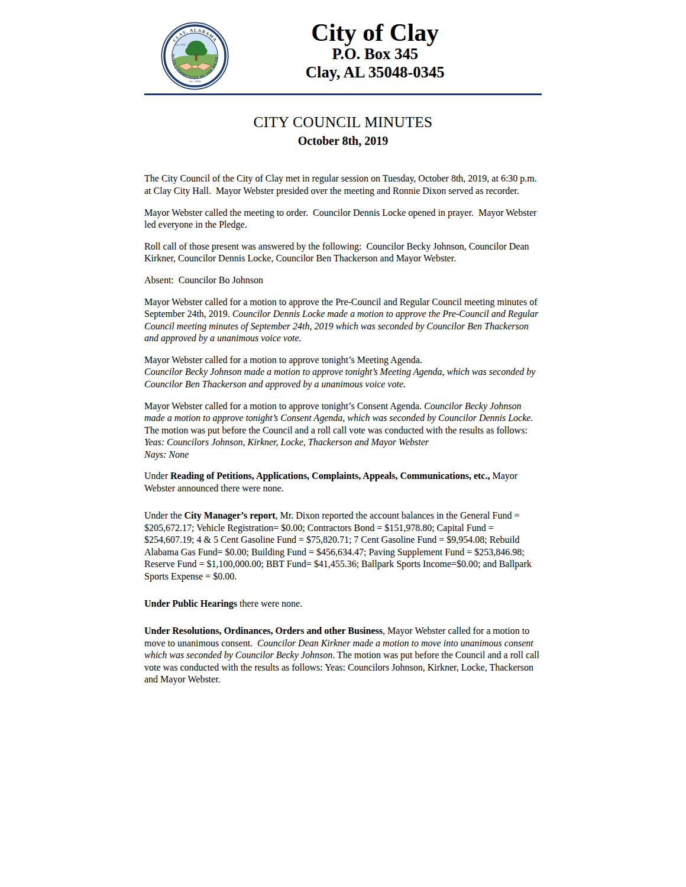CLAY, ALABAMA WITH COMMUNITY AT THE HEART Inc. 2000 Est. 1878
City of Clay
P.O. Box 345
Clay, AL 35048-0345
CITY COUNCIL MINUTES
October 8th, 2019
The City Council of the City of Clay met in regular session on Tuesday, October 8th, 2019, at 6:30 p.m. at Clay City Hall. Mayor Webster presided over the meeting and Ronnie Dixon served as recorder.
Mayor Webster called the meeting to order. Councilor Dennis Locke opened in prayer. Mayor Webster led everyone in the Pledge.
Roll call of those present was answered by the following: Councilor Becky Johnson, Councilor Dean Kirkner, Councilor Dennis Locke, Councilor Ben Thackerson and Mayor Webster.
Absent: Councilor Bo Johnson
Mayor Webster called for a motion to approve the Pre-Council and Regular Council meeting minutes of September 24th, 2019. Councilor Dennis Locke made a motion to approve the Pre-Council and Regular Council meeting minutes of September 24th, 2019 which was seconded by Councilor Ben Thackerson and approved by a unanimous voice vote.
Mayor Webster called for a motion to approve tonight’s Meeting Agenda.
Councilor Becky Johnson made a motion to approve tonight’s Meeting Agenda, which was seconded by Councilor Ben Thackerson and approved by a unanimous voice vote.
Mayor Webster called for a motion to approve tonight’s Consent Agenda. Councilor Becky Johnson made a motion to approve tonight’s Consent Agenda, which was seconded by Councilor Dennis Locke. The motion was put before the Council and a roll call vote was conducted with the results as follows:
Yeas: Councilors Johnson, Kirkner, Locke, Thackerson and Mayor Webster
Nays: None
Under Reading of Petitions, Applications, Complaints, Appeals, Communications, etc., Mayor Webster announced there were none.
Under the City Manager’s report, Mr. Dixon reported the account balances in the General Fund = $205,672.17; Vehicle Registration= $0.00; Contractors Bond = $151,978.80; Capital Fund = $254,607.19; 4 & 5 Cent Gasoline Fund = $75,820.71; 7 Cent Gasoline Fund = $9,954.08; Rebuild Alabama Gas Fund= $0.00; Building Fund = $456,634.47; Paving Supplement Fund = $253,846.98; Reserve Fund = $1,100,000.00; BBT Fund= $41,455.36; Ballpark Sports Income=$0.00; and Ballpark Sports Expense = $0.00.
Under Public Hearings there were none.
Under Resolutions, Ordinances, Orders and other Business, Mayor Webster called for a motion to move to unanimous consent. Councilor Dean Kirkner made a motion to move into unanimous consent which was seconded by Councilor Becky Johnson. The motion was put before the Council and a roll call vote was conducted with the results as follows: Yeas: Councilors Johnson, Kirkner, Locke, Thackerson and Mayor Webster.